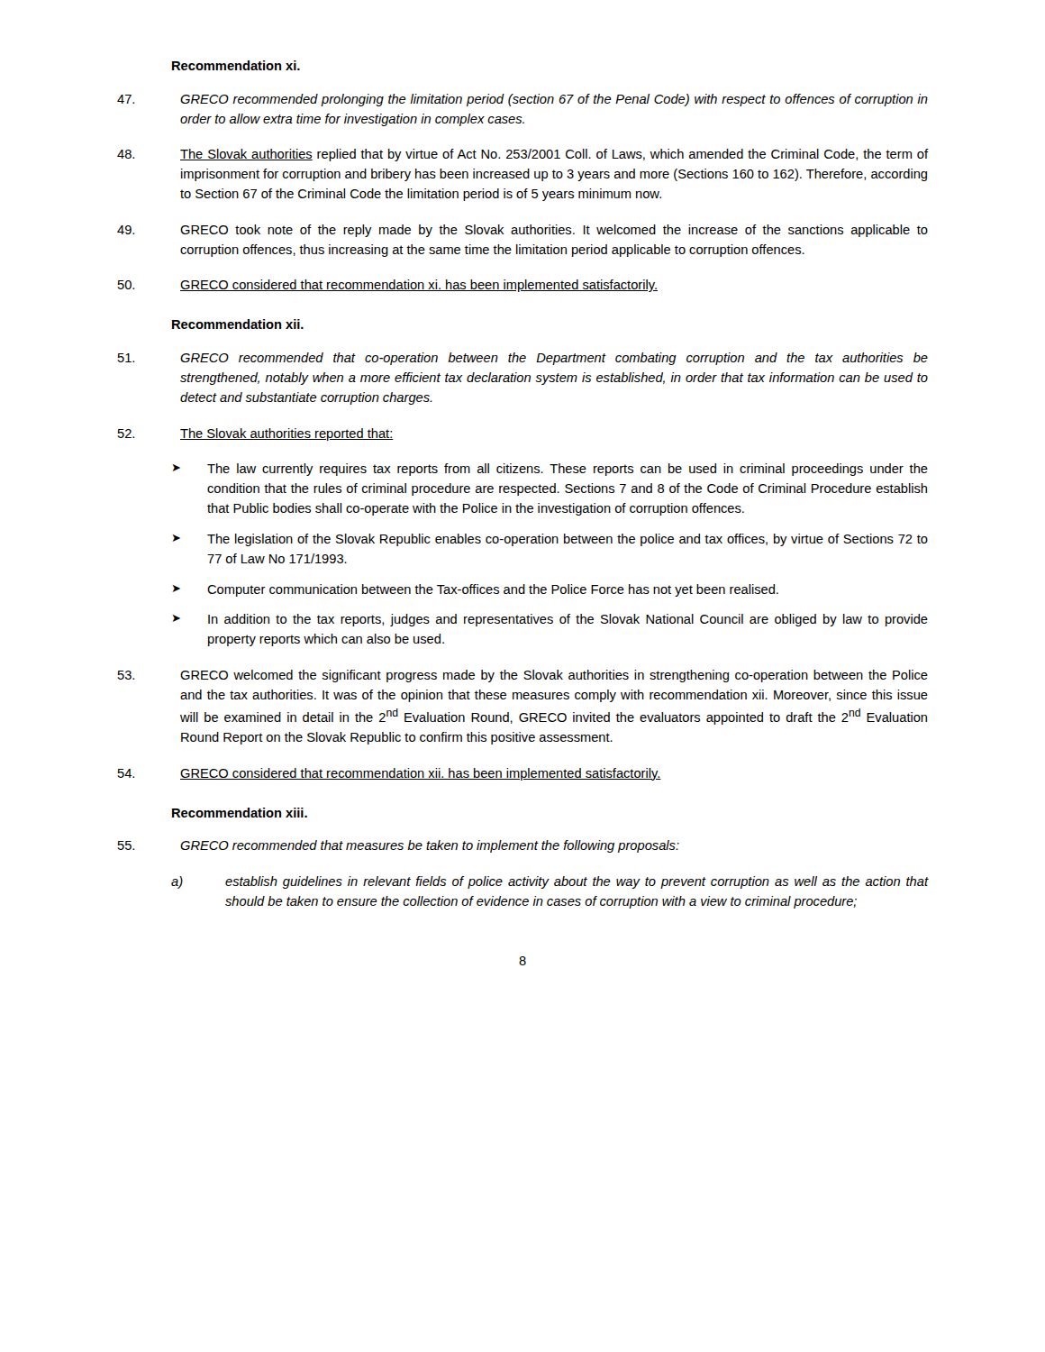Recommendation xi.
47.
GRECO recommended prolonging the limitation period (section 67 of the Penal Code) with respect to offences of corruption in order to allow extra time for investigation in complex cases.
48.
The Slovak authorities replied that by virtue of Act No. 253/2001 Coll. of Laws, which amended the Criminal Code, the term of imprisonment for corruption and bribery has been increased up to 3 years and more (Sections 160 to 162). Therefore, according to Section 67 of the Criminal Code the limitation period is of 5 years minimum now.
49.
GRECO took note of the reply made by the Slovak authorities. It welcomed the increase of the sanctions applicable to corruption offences, thus increasing at the same time the limitation period applicable to corruption offences.
50.
GRECO considered that recommendation xi. has been implemented satisfactorily.
Recommendation xii.
51.
GRECO recommended that co-operation between the Department combating corruption and the tax authorities be strengthened, notably when a more efficient tax declaration system is established, in order that tax information can be used to detect and substantiate corruption charges.
52.
The Slovak authorities reported that:
The law currently requires tax reports from all citizens. These reports can be used in criminal proceedings under the condition that the rules of criminal procedure are respected. Sections 7 and 8 of the Code of Criminal Procedure establish that Public bodies shall co-operate with the Police in the investigation of corruption offences.
The legislation of the Slovak Republic enables co-operation between the police and tax offices, by virtue of Sections 72 to 77 of Law No 171/1993.
Computer communication between the Tax-offices and the Police Force has not yet been realised.
In addition to the tax reports, judges and representatives of the Slovak National Council are obliged by law to provide property reports which can also be used.
53.
GRECO welcomed the significant progress made by the Slovak authorities in strengthening co-operation between the Police and the tax authorities. It was of the opinion that these measures comply with recommendation xii. Moreover, since this issue will be examined in detail in the 2nd Evaluation Round, GRECO invited the evaluators appointed to draft the 2nd Evaluation Round Report on the Slovak Republic to confirm this positive assessment.
54.
GRECO considered that recommendation xii. has been implemented satisfactorily.
Recommendation xiii.
55.
GRECO recommended that measures be taken to implement the following proposals:
a)
establish guidelines in relevant fields of police activity about the way to prevent corruption as well as the action that should be taken to ensure the collection of evidence in cases of corruption with a view to criminal procedure;
8